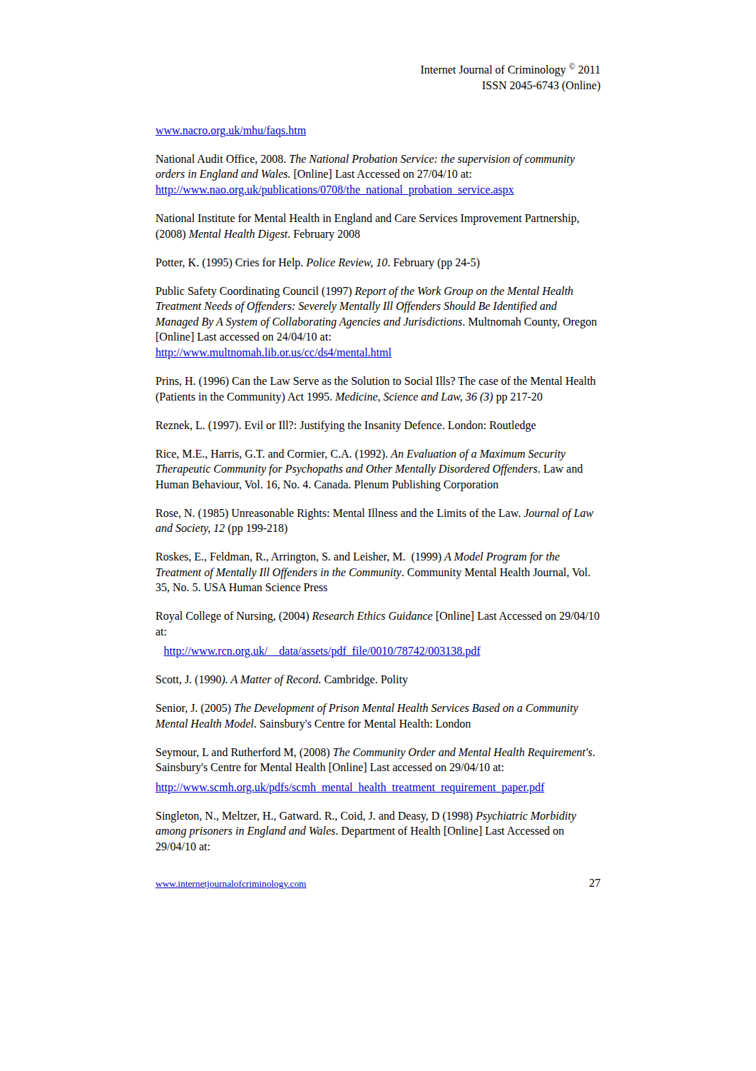Internet Journal of Criminology © 2011
ISSN 2045-6743 (Online)
www.nacro.org.uk/mhu/faqs.htm
National Audit Office, 2008. The National Probation Service: the supervision of community orders in England and Wales. [Online] Last Accessed on 27/04/10 at:
http://www.nao.org.uk/publications/0708/the_national_probation_service.aspx
National Institute for Mental Health in England and Care Services Improvement Partnership, (2008) Mental Health Digest. February 2008
Potter, K. (1995) Cries for Help. Police Review, 10. February (pp 24-5)
Public Safety Coordinating Council (1997) Report of the Work Group on the Mental Health Treatment Needs of Offenders: Severely Mentally Ill Offenders Should Be Identified and Managed By A System of Collaborating Agencies and Jurisdictions. Multnomah County, Oregon [Online] Last accessed on 24/04/10 at:
http://www.multnomah.lib.or.us/cc/ds4/mental.html
Prins, H. (1996) Can the Law Serve as the Solution to Social Ills? The case of the Mental Health (Patients in the Community) Act 1995. Medicine, Science and Law, 36 (3) pp 217-20
Reznek, L. (1997). Evil or Ill?: Justifying the Insanity Defence. London: Routledge
Rice, M.E., Harris, G.T. and Cormier, C.A. (1992). An Evaluation of a Maximum Security Therapeutic Community for Psychopaths and Other Mentally Disordered Offenders. Law and Human Behaviour, Vol. 16, No. 4. Canada. Plenum Publishing Corporation
Rose, N. (1985) Unreasonable Rights: Mental Illness and the Limits of the Law. Journal of Law and Society, 12 (pp 199-218)
Roskes, E., Feldman, R., Arrington, S. and Leisher, M. (1999) A Model Program for the Treatment of Mentally Ill Offenders in the Community. Community Mental Health Journal, Vol. 35, No. 5. USA Human Science Press
Royal College of Nursing, (2004) Research Ethics Guidance [Online] Last Accessed on 29/04/10 at:
http://www.rcn.org.uk/__data/assets/pdf_file/0010/78742/003138.pdf
Scott, J. (1990). A Matter of Record. Cambridge. Polity
Senior, J. (2005) The Development of Prison Mental Health Services Based on a Community Mental Health Model. Sainsbury's Centre for Mental Health: London
Seymour, L and Rutherford M, (2008) The Community Order and Mental Health Requirement's. Sainsbury's Centre for Mental Health [Online] Last accessed on 29/04/10 at:
http://www.scmh.org.uk/pdfs/scmh_mental_health_treatment_requirement_paper.pdf
Singleton, N., Meltzer, H., Gatward. R., Coid, J. and Deasy, D (1998) Psychiatric Morbidity among prisoners in England and Wales. Department of Health [Online] Last Accessed on 29/04/10 at:
www.internetjournalofcriminology.com 27